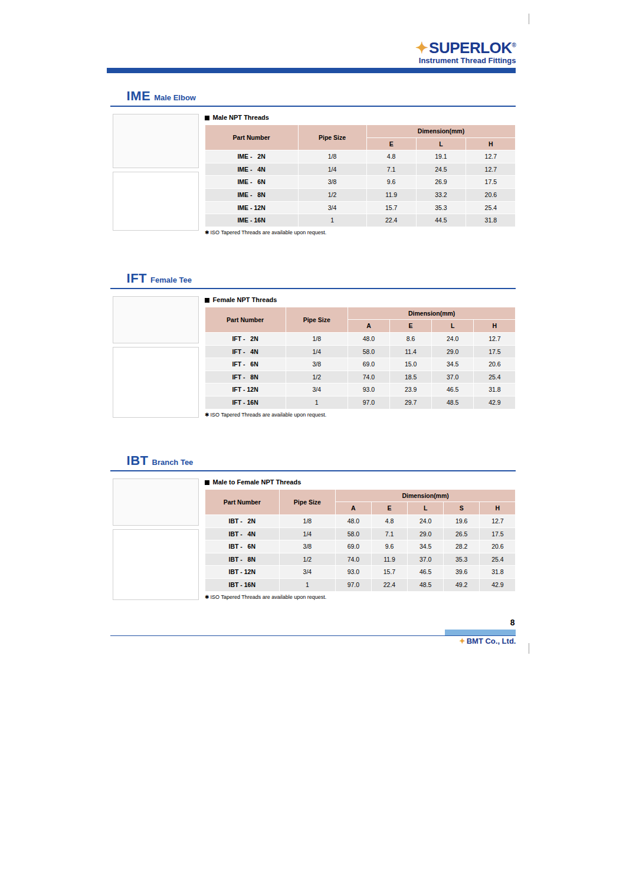✦SUPERLOK®
Instrument Thread Fittings
IME Male Elbow
Male NPT Threads
| Part Number | Pipe Size | Dimension(mm) |
| --- | --- | --- |
| E | L | H |
| IME - 2N | 1/8 | 4.8 | 19.1 | 12.7 |
| IME - 4N | 1/4 | 7.1 | 24.5 | 12.7 |
| IME - 6N | 3/8 | 9.6 | 26.9 | 17.5 |
| IME - 8N | 1/2 | 11.9 | 33.2 | 20.6 |
| IME - 12N | 3/4 | 15.7 | 35.3 | 25.4 |
| IME - 16N | 1 | 22.4 | 44.5 | 31.8 |
✱ISO Tapered Threads are available upon request.
IFT Female Tee
Female NPT Threads
| Part Number | Pipe Size | Dimension(mm) |
| --- | --- | --- |
| A | E | L | H |
| IFT - 2N | 1/8 | 48.0 | 8.6 | 24.0 | 12.7 |
| IFT - 4N | 1/4 | 58.0 | 11.4 | 29.0 | 17.5 |
| IFT - 6N | 3/8 | 69.0 | 15.0 | 34.5 | 20.6 |
| IFT - 8N | 1/2 | 74.0 | 18.5 | 37.0 | 25.4 |
| IFT - 12N | 3/4 | 93.0 | 23.9 | 46.5 | 31.8 |
| IFT - 16N | 1 | 97.0 | 29.7 | 48.5 | 42.9 |
✱ISO Tapered Threads are available upon request.
IBT Branch Tee
Male to Female NPT Threads
| Part Number | Pipe Size | Dimension(mm) |
| --- | --- | --- |
| A | E | L | S | H |
| IBT - 2N | 1/8 | 48.0 | 4.8 | 24.0 | 19.6 | 12.7 |
| IBT - 4N | 1/4 | 58.0 | 7.1 | 29.0 | 26.5 | 17.5 |
| IBT - 6N | 3/8 | 69.0 | 9.6 | 34.5 | 28.2 | 20.6 |
| IBT - 8N | 1/2 | 74.0 | 11.9 | 37.0 | 35.3 | 25.4 |
| IBT - 12N | 3/4 | 93.0 | 15.7 | 46.5 | 39.6 | 31.8 |
| IBT - 16N | 1 | 97.0 | 22.4 | 48.5 | 49.2 | 42.9 |
✱ISO Tapered Threads are available upon request.
8
✦BMT Co., Ltd.